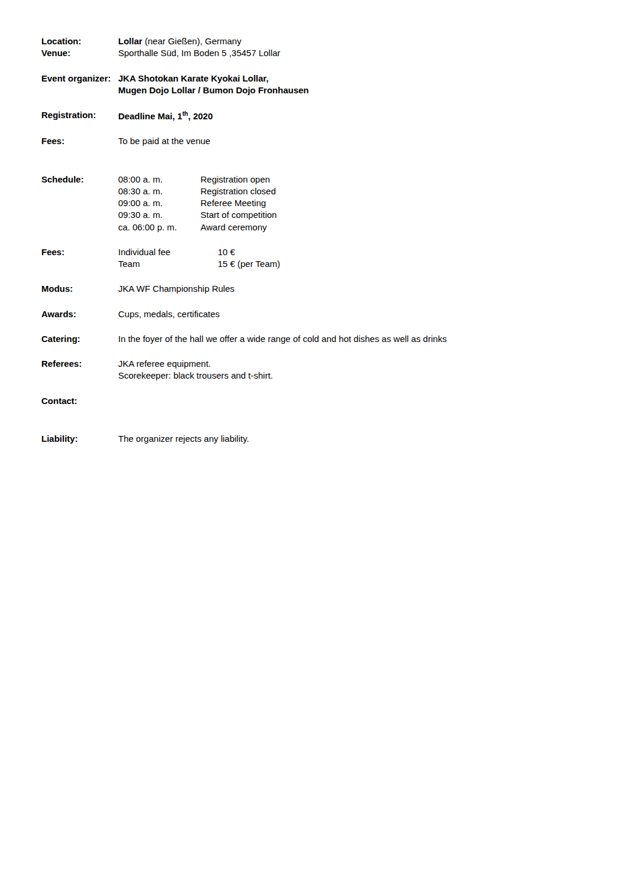| Location: | Lollar (near Gießen), Germany |
| Venue: | Sporthalle Süd, Im Boden 5 ,35457 Lollar |
| Event organizer: | JKA Shotokan Karate Kyokai Lollar, |
| | Mugen Dojo Lollar / Bumon Dojo Fronhausen |
| Registration: | Deadline Mai, 1 th , 2020 |
| Fees: | To be paid at the venue |
| Schedule: | / 08:00 a. m. / Registration open / / 08:30 a. m. / Registration closed / / 09:00 a. m. / Referee Meeting / / 09:30 a. m. / Start of competition / / ca. 06:00 p. m. / Award ceremony / |
| Fees: | / Individual fee / 10 € / / Team / 15 € (per Team) / |
| Modus: | JKA WF Championship Rules |
| Awards: | Cups, medals, certificates |
| Catering: | In the foyer of the hall we offer a wide range of cold and hot dishes as well as drinks |
| Referees: | JKA referee equipment. |
| | Scorekeeper: black trousers and t-shirt. |
| Contact: | |
| Liability: | The organizer rejects any liability. |